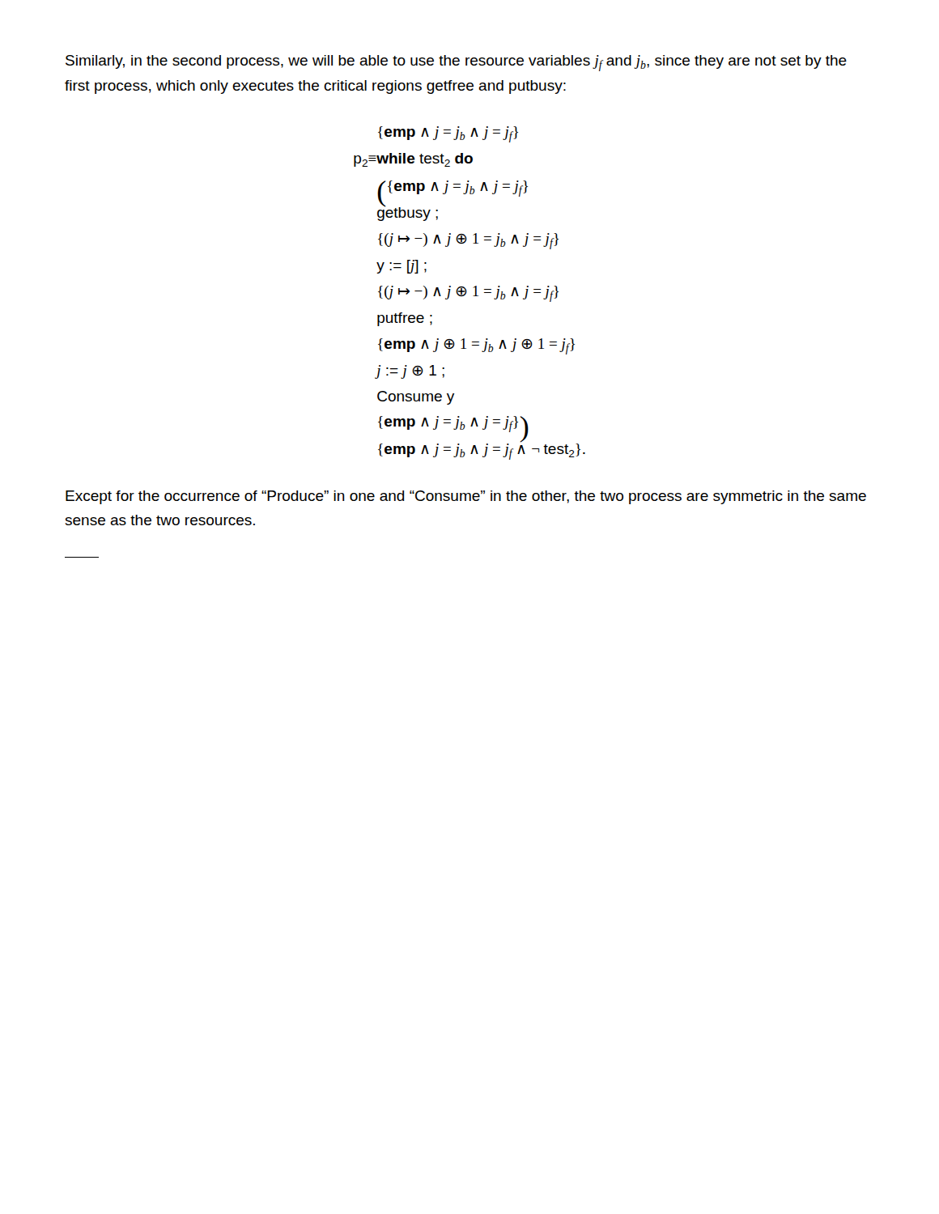Similarly, in the second process, we will be able to use the resource variables jf and jb, since they are not set by the first process, which only executes the critical regions getfree and putbusy:
| | | { emp ∧ j = j b ∧ j = j f } |
| p 2 | ≡ | while test 2 do |
| | | ( { emp ∧ j = j b ∧ j = j f } |
| | | getbusy ; |
| | | {( j ↦ −) ∧ j ⊕ 1 = j b ∧ j = j f } |
| | | y := [ j ] ; |
| | | {( j ↦ −) ∧ j ⊕ 1 = j b ∧ j = j f } |
| | | putfree ; |
| | | { emp ∧ j ⊕ 1 = j b ∧ j ⊕ 1 = j f } |
| | | j := j ⊕ 1 ; |
| | | Consume y |
| | | { emp ∧ j = j b ∧ j = j f } ) |
| | | { emp ∧ j = j b ∧ j = j f ∧ ¬ test 2 }. |
Except for the occurrence of “Produce” in one and “Consume” in the other, the two process are symmetric in the same sense as the two resources.